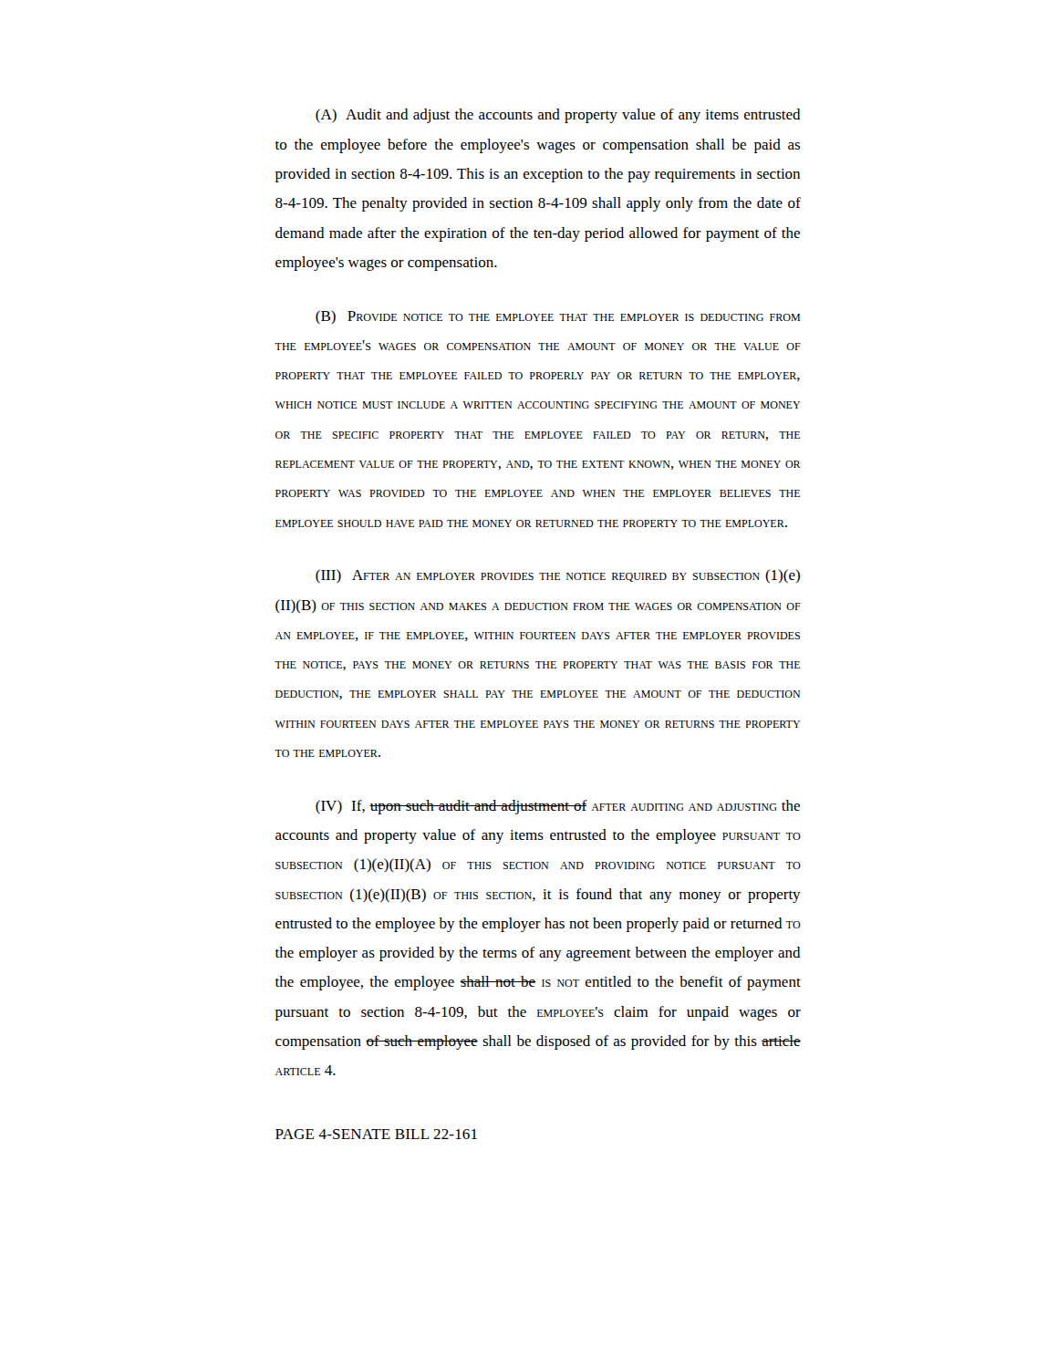(A) Audit and adjust the accounts and property value of any items entrusted to the employee before the employee's wages or compensation shall be paid as provided in section 8-4-109. This is an exception to the pay requirements in section 8-4-109. The penalty provided in section 8-4-109 shall apply only from the date of demand made after the expiration of the ten-day period allowed for payment of the employee's wages or compensation.
(B) Provide notice to the employee that the employer is deducting from the employee's wages or compensation the amount of money or the value of property that the employee failed to properly pay or return to the employer, which notice must include a written accounting specifying the amount of money or the specific property that the employee failed to pay or return, the replacement value of the property, and, to the extent known, when the money or property was provided to the employee and when the employer believes the employee should have paid the money or returned the property to the employer.
(III) After an employer provides the notice required by subsection (1)(e)(II)(B) of this section and makes a deduction from the wages or compensation of an employee, if the employee, within fourteen days after the employer provides the notice, pays the money or returns the property that was the basis for the deduction, the employer shall pay the employee the amount of the deduction within fourteen days after the employee pays the money or returns the property to the employer.
(IV) If, upon such audit and adjustment of after auditing and adjusting the accounts and property value of any items entrusted to the employee pursuant to subsection (1)(e)(II)(A) of this section and providing notice pursuant to subsection (1)(e)(II)(B) of this section, it is found that any money or property entrusted to the employee by the employer has not been properly paid or returned to the employer as provided by the terms of any agreement between the employer and the employee, the employee shall not be is not entitled to the benefit of payment pursuant to section 8-4-109, but the employee's claim for unpaid wages or compensation of such employee shall be disposed of as provided for by this article article 4.
PAGE 4-SENATE BILL 22-161